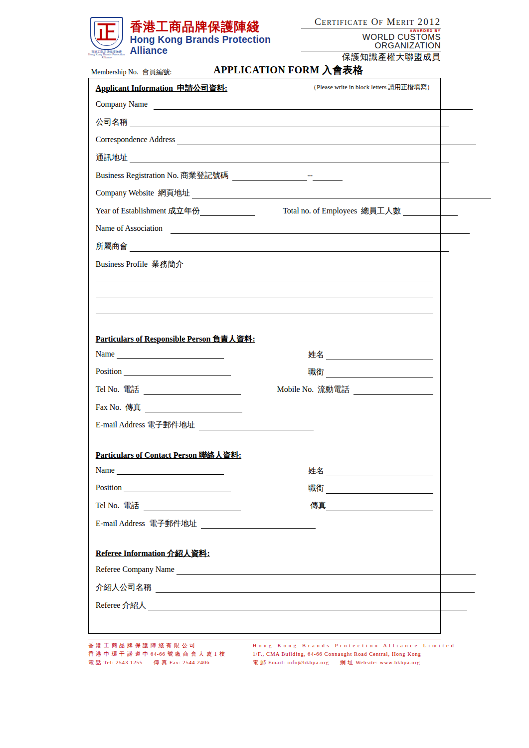香港工商品牌保護陣綫
Hong Kong Brands Protection Alliance
香港工商品牌保護陣綫
Hong Kong Brands Protection Alliance
Certificate Of Merit 2012
AWARDED BY
WORLD CUSTOMS ORGANIZATION
保護知識產權大聯盟成員
Membership No. 會員編號:
APPLICATION FORM 入會表格
Applicant Information 申請公司資料: （Please write in block letters 請用正楷填寫）
Company Name
公司名稱
Correspondence Address
通訊地址
Business Registration No. 商業登記號碼 --
Company Website 網頁地址
Year of Establishment 成立年份 Total no. of Employees 總員工人數
Name of Association
所屬商會
Business Profile 業務簡介
Particulars of Responsible Person 負責人資料:
Name
姓名
Position
職銜
Tel No. 電話
Mobile No. 流動電話
Fax No. 傳真
E-mail Address 電子郵件地址
Particulars of Contact Person 聯絡人資料:
Name
姓名
Position
職銜
Tel No. 電話
傳真
E-mail Address 電子郵件地址
Referee Information 介紹人資料:
Referee Company Name
介紹人公司名稱
Referee 介紹人
香 港 工 商 品 牌 保 護 陣 綫 有 限 公 司
香 港 中 環 干 諾 道 中 64-66 號 廠 商 會 大 廈 1 樓
電 話 Tel: 2543 1255 傳 真 Fax: 2544 2406
H o n g K o n g B r a n d s P r o t e c t i o n A l l i a n c e L i m i t e d
1/F., CMA Building, 64-66 Connaught Road Central, Hong Kong
電 郵 Email: info@hkbpa.org 網 址 Website: www.hkbpa.org